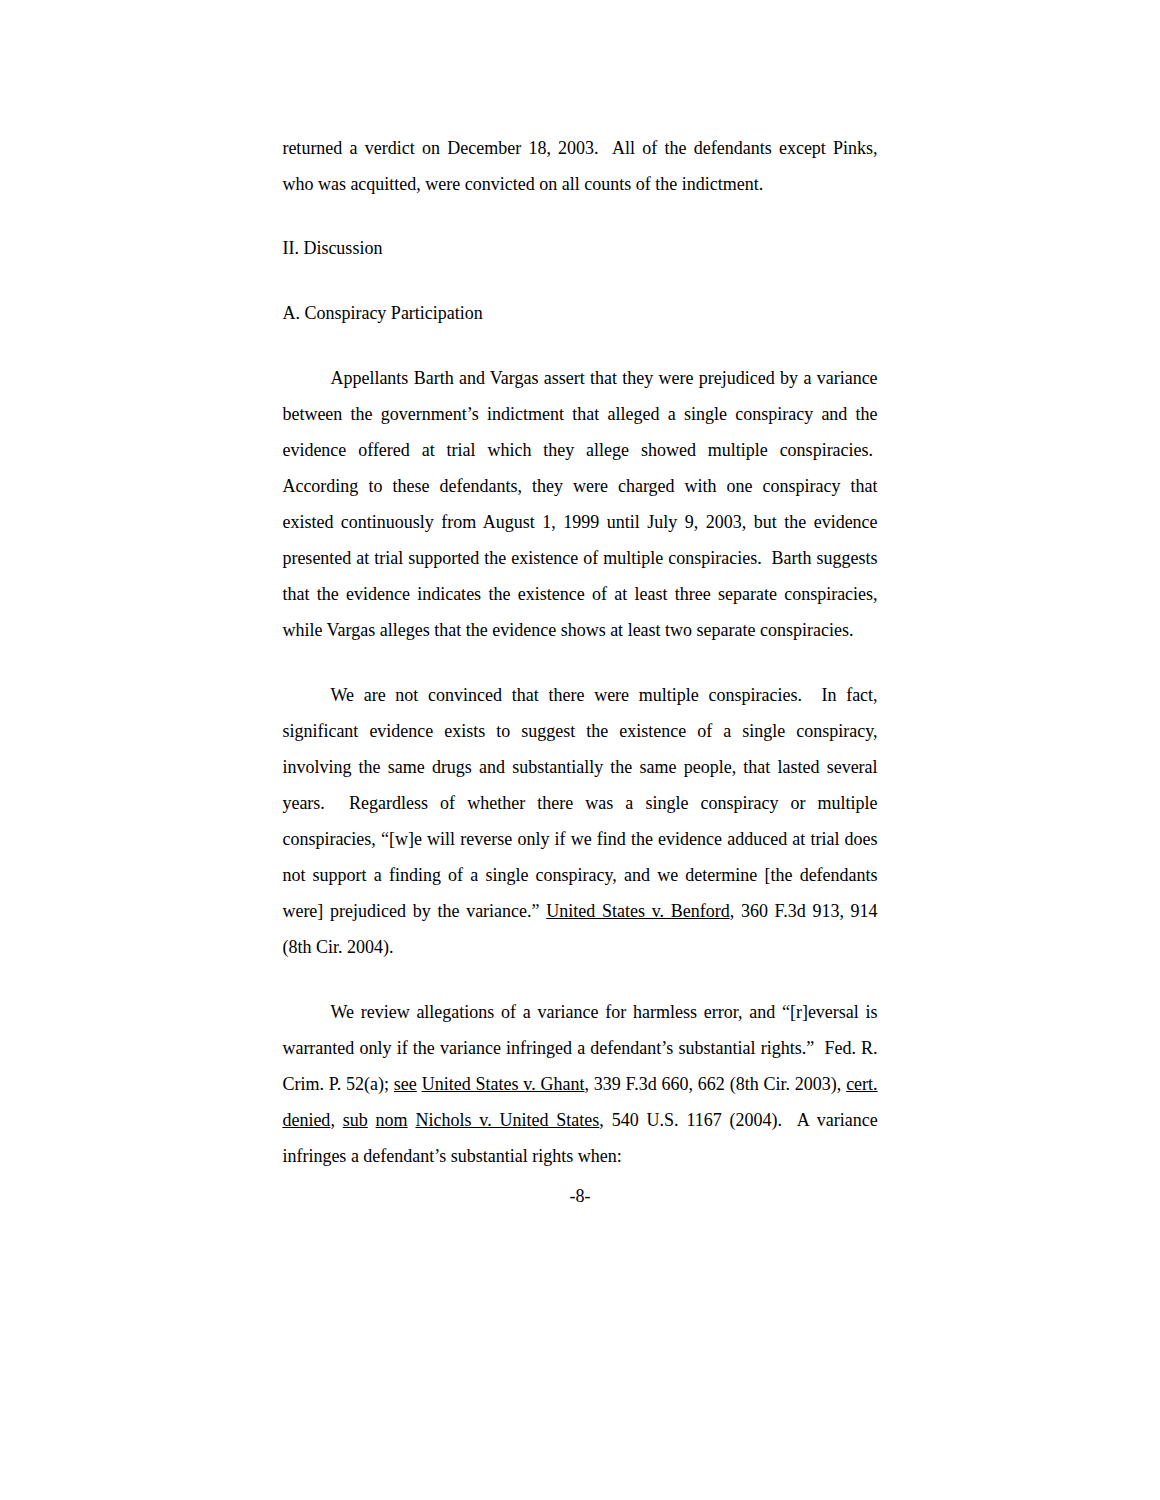returned a verdict on December 18, 2003. All of the defendants except Pinks, who was acquitted, were convicted on all counts of the indictment.
II. Discussion
A. Conspiracy Participation
Appellants Barth and Vargas assert that they were prejudiced by a variance between the government’s indictment that alleged a single conspiracy and the evidence offered at trial which they allege showed multiple conspiracies. According to these defendants, they were charged with one conspiracy that existed continuously from August 1, 1999 until July 9, 2003, but the evidence presented at trial supported the existence of multiple conspiracies. Barth suggests that the evidence indicates the existence of at least three separate conspiracies, while Vargas alleges that the evidence shows at least two separate conspiracies.
We are not convinced that there were multiple conspiracies. In fact, significant evidence exists to suggest the existence of a single conspiracy, involving the same drugs and substantially the same people, that lasted several years. Regardless of whether there was a single conspiracy or multiple conspiracies, “[w]e will reverse only if we find the evidence adduced at trial does not support a finding of a single conspiracy, and we determine [the defendants were] prejudiced by the variance.” United States v. Benford, 360 F.3d 913, 914 (8th Cir. 2004).
We review allegations of a variance for harmless error, and “[r]eversal is warranted only if the variance infringed a defendant’s substantial rights.” Fed. R. Crim. P. 52(a); see United States v. Ghant, 339 F.3d 660, 662 (8th Cir. 2003), cert. denied, sub nom Nichols v. United States, 540 U.S. 1167 (2004). A variance infringes a defendant’s substantial rights when:
-8-